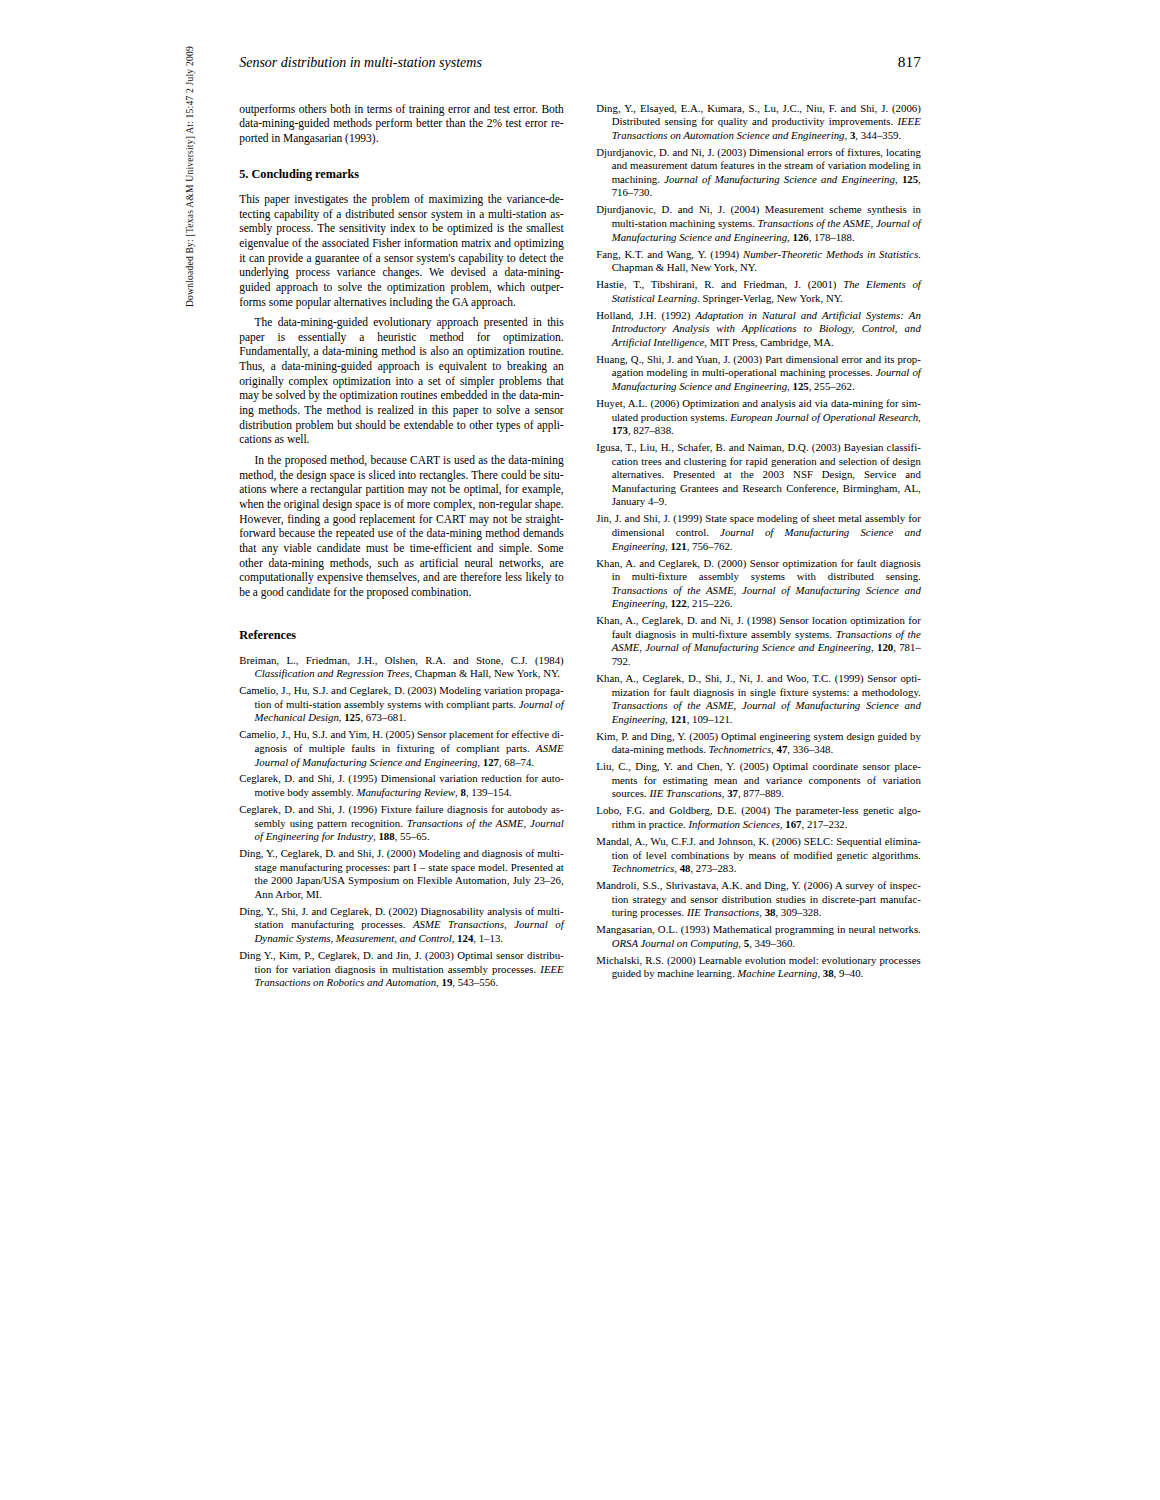Downloaded By: [Texas A&M University] At: 15:47 2 July 2009
Sensor distribution in multi-station systems
817
outperforms others both in terms of training error and test error. Both data-mining-guided methods perform better than the 2% test error reported in Mangasarian (1993).
5. Concluding remarks
This paper investigates the problem of maximizing the variance-detecting capability of a distributed sensor system in a multi-station assembly process. The sensitivity index to be optimized is the smallest eigenvalue of the associated Fisher information matrix and optimizing it can provide a guarantee of a sensor system's capability to detect the underlying process variance changes. We devised a data-mining-guided approach to solve the optimization problem, which outperforms some popular alternatives including the GA approach.
The data-mining-guided evolutionary approach presented in this paper is essentially a heuristic method for optimization. Fundamentally, a data-mining method is also an optimization routine. Thus, a data-mining-guided approach is equivalent to breaking an originally complex optimization into a set of simpler problems that may be solved by the optimization routines embedded in the data-mining methods. The method is realized in this paper to solve a sensor distribution problem but should be extendable to other types of applications as well.
In the proposed method, because CART is used as the data-mining method, the design space is sliced into rectangles. There could be situations where a rectangular partition may not be optimal, for example, when the original design space is of more complex, non-regular shape. However, finding a good replacement for CART may not be straightforward because the repeated use of the data-mining method demands that any viable candidate must be time-efficient and simple. Some other data-mining methods, such as artificial neural networks, are computationally expensive themselves, and are therefore less likely to be a good candidate for the proposed combination.
References
Breiman, L., Friedman, J.H., Olshen, R.A. and Stone, C.J. (1984) Classification and Regression Trees, Chapman & Hall, New York, NY.
Camelio, J., Hu, S.J. and Ceglarek, D. (2003) Modeling variation propagation of multi-station assembly systems with compliant parts. Journal of Mechanical Design, 125, 673–681.
Camelio, J., Hu, S.J. and Yim, H. (2005) Sensor placement for effective diagnosis of multiple faults in fixturing of compliant parts. ASME Journal of Manufacturing Science and Engineering, 127, 68–74.
Ceglarek, D. and Shi, J. (1995) Dimensional variation reduction for automotive body assembly. Manufacturing Review, 8, 139–154.
Ceglarek, D. and Shi, J. (1996) Fixture failure diagnosis for autobody assembly using pattern recognition. Transactions of the ASME, Journal of Engineering for Industry, 188, 55–65.
Ding, Y., Ceglarek, D. and Shi, J. (2000) Modeling and diagnosis of multistage manufacturing processes: part I – state space model. Presented at the 2000 Japan/USA Symposium on Flexible Automation, July 23–26, Ann Arbor, MI.
Ding, Y., Shi, J. and Ceglarek, D. (2002) Diagnosability analysis of multi-station manufacturing processes. ASME Transactions, Journal of Dynamic Systems, Measurement, and Control, 124, 1–13.
Ding Y., Kim, P., Ceglarek, D. and Jin, J. (2003) Optimal sensor distribution for variation diagnosis in multistation assembly processes. IEEE Transactions on Robotics and Automation, 19, 543–556.
Ding, Y., Elsayed, E.A., Kumara, S., Lu, J.C., Niu, F. and Shi, J. (2006) Distributed sensing for quality and productivity improvements. IEEE Transactions on Automation Science and Engineering, 3, 344–359.
Djurdjanovic, D. and Ni, J. (2003) Dimensional errors of fixtures, locating and measurement datum features in the stream of variation modeling in machining. Journal of Manufacturing Science and Engineering, 125, 716–730.
Djurdjanovic, D. and Ni, J. (2004) Measurement scheme synthesis in multi-station machining systems. Transactions of the ASME, Journal of Manufacturing Science and Engineering, 126, 178–188.
Fang, K.T. and Wang, Y. (1994) Number-Theoretic Methods in Statistics. Chapman & Hall, New York, NY.
Hastie, T., Tibshirani, R. and Friedman, J. (2001) The Elements of Statistical Learning. Springer-Verlag, New York, NY.
Holland, J.H. (1992) Adaptation in Natural and Artificial Systems: An Introductory Analysis with Applications to Biology, Control, and Artificial Intelligence, MIT Press, Cambridge, MA.
Huang, Q., Shi, J. and Yuan, J. (2003) Part dimensional error and its propagation modeling in multi-operational machining processes. Journal of Manufacturing Science and Engineering, 125, 255–262.
Huyet, A.L. (2006) Optimization and analysis aid via data-mining for simulated production systems. European Journal of Operational Research, 173, 827–838.
Igusa, T., Liu, H., Schafer, B. and Naiman, D.Q. (2003) Bayesian classification trees and clustering for rapid generation and selection of design alternatives. Presented at the 2003 NSF Design, Service and Manufacturing Grantees and Research Conference, Birmingham, AL, January 4–9.
Jin, J. and Shi, J. (1999) State space modeling of sheet metal assembly for dimensional control. Journal of Manufacturing Science and Engineering, 121, 756–762.
Khan, A. and Ceglarek, D. (2000) Sensor optimization for fault diagnosis in multi-fixture assembly systems with distributed sensing. Transactions of the ASME, Journal of Manufacturing Science and Engineering, 122, 215–226.
Khan, A., Ceglarek, D. and Ni, J. (1998) Sensor location optimization for fault diagnosis in multi-fixture assembly systems. Transactions of the ASME, Journal of Manufacturing Science and Engineering, 120, 781–792.
Khan, A., Ceglarek, D., Shi, J., Ni, J. and Woo, T.C. (1999) Sensor optimization for fault diagnosis in single fixture systems: a methodology. Transactions of the ASME, Journal of Manufacturing Science and Engineering, 121, 109–121.
Kim, P. and Ding, Y. (2005) Optimal engineering system design guided by data-mining methods. Technometrics, 47, 336–348.
Liu, C., Ding, Y. and Chen, Y. (2005) Optimal coordinate sensor placements for estimating mean and variance components of variation sources. IIE Transcations, 37, 877–889.
Lobo, F.G. and Goldberg, D.E. (2004) The parameter-less genetic algorithm in practice. Information Sciences, 167, 217–232.
Mandal, A., Wu, C.F.J. and Johnson, K. (2006) SELC: Sequential elimination of level combinations by means of modified genetic algorithms. Technometrics, 48, 273–283.
Mandroli, S.S., Shrivastava, A.K. and Ding, Y. (2006) A survey of inspection strategy and sensor distribution studies in discrete-part manufacturing processes. IIE Transactions, 38, 309–328.
Mangasarian, O.L. (1993) Mathematical programming in neural networks. ORSA Journal on Computing, 5, 349–360.
Michalski, R.S. (2000) Learnable evolution model: evolutionary processes guided by machine learning. Machine Learning, 38, 9–40.